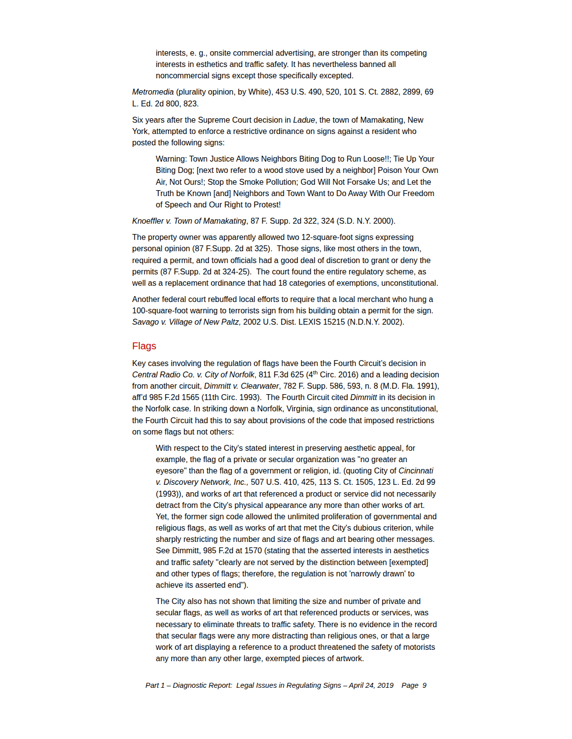interests, e. g., onsite commercial advertising, are stronger than its competing interests in esthetics and traffic safety. It has nevertheless banned all noncommercial signs except those specifically excepted.
Metromedia (plurality opinion, by White), 453 U.S. 490, 520, 101 S. Ct. 2882, 2899, 69 L. Ed. 2d 800, 823.
Six years after the Supreme Court decision in Ladue, the town of Mamakating, New York, attempted to enforce a restrictive ordinance on signs against a resident who posted the following signs:
Warning: Town Justice Allows Neighbors Biting Dog to Run Loose!!; Tie Up Your Biting Dog; [next two refer to a wood stove used by a neighbor] Poison Your Own Air, Not Ours!; Stop the Smoke Pollution; God Will Not Forsake Us; and Let the Truth be Known [and] Neighbors and Town Want to Do Away With Our Freedom of Speech and Our Right to Protest!
Knoeffler v. Town of Mamakating, 87 F. Supp. 2d 322, 324 (S.D. N.Y. 2000).
The property owner was apparently allowed two 12-square-foot signs expressing personal opinion (87 F.Supp. 2d at 325). Those signs, like most others in the town, required a permit, and town officials had a good deal of discretion to grant or deny the permits (87 F.Supp. 2d at 324-25). The court found the entire regulatory scheme, as well as a replacement ordinance that had 18 categories of exemptions, unconstitutional.
Another federal court rebuffed local efforts to require that a local merchant who hung a 100-square-foot warning to terrorists sign from his building obtain a permit for the sign. Savago v. Village of New Paltz, 2002 U.S. Dist. LEXIS 15215 (N.D.N.Y. 2002).
Flags
Key cases involving the regulation of flags have been the Fourth Circuit’s decision in Central Radio Co. v. City of Norfolk, 811 F.3d 625 (4th Circ. 2016) and a leading decision from another circuit, Dimmitt v. Clearwater, 782 F. Supp. 586, 593, n. 8 (M.D. Fla. 1991), aff’d 985 F.2d 1565 (11th Circ. 1993). The Fourth Circuit cited Dimmitt in its decision in the Norfolk case. In striking down a Norfolk, Virginia, sign ordinance as unconstitutional, the Fourth Circuit had this to say about provisions of the code that imposed restrictions on some flags but not others:
With respect to the City's stated interest in preserving aesthetic appeal, for example, the flag of a private or secular organization was "no greater an eyesore" than the flag of a government or religion, id. (quoting City of Cincinnati v. Discovery Network, Inc., 507 U.S. 410, 425, 113 S. Ct. 1505, 123 L. Ed. 2d 99 (1993)), and works of art that referenced a product or service did not necessarily detract from the City's physical appearance any more than other works of art. Yet, the former sign code allowed the unlimited proliferation of governmental and religious flags, as well as works of art that met the City's dubious criterion, while sharply restricting the number and size of flags and art bearing other messages. See Dimmitt, 985 F.2d at 1570 (stating that the asserted interests in aesthetics and traffic safety "clearly are not served by the distinction between [exempted] and other types of flags; therefore, the regulation is not 'narrowly drawn' to achieve its asserted end").
The City also has not shown that limiting the size and number of private and secular flags, as well as works of art that referenced products or services, was necessary to eliminate threats to traffic safety. There is no evidence in the record that secular flags were any more distracting than religious ones, or that a large work of art displaying a reference to a product threatened the safety of motorists any more than any other large, exempted pieces of artwork.
Part 1 – Diagnostic Report: Legal Issues in Regulating Signs – April 24, 2019 Page 9